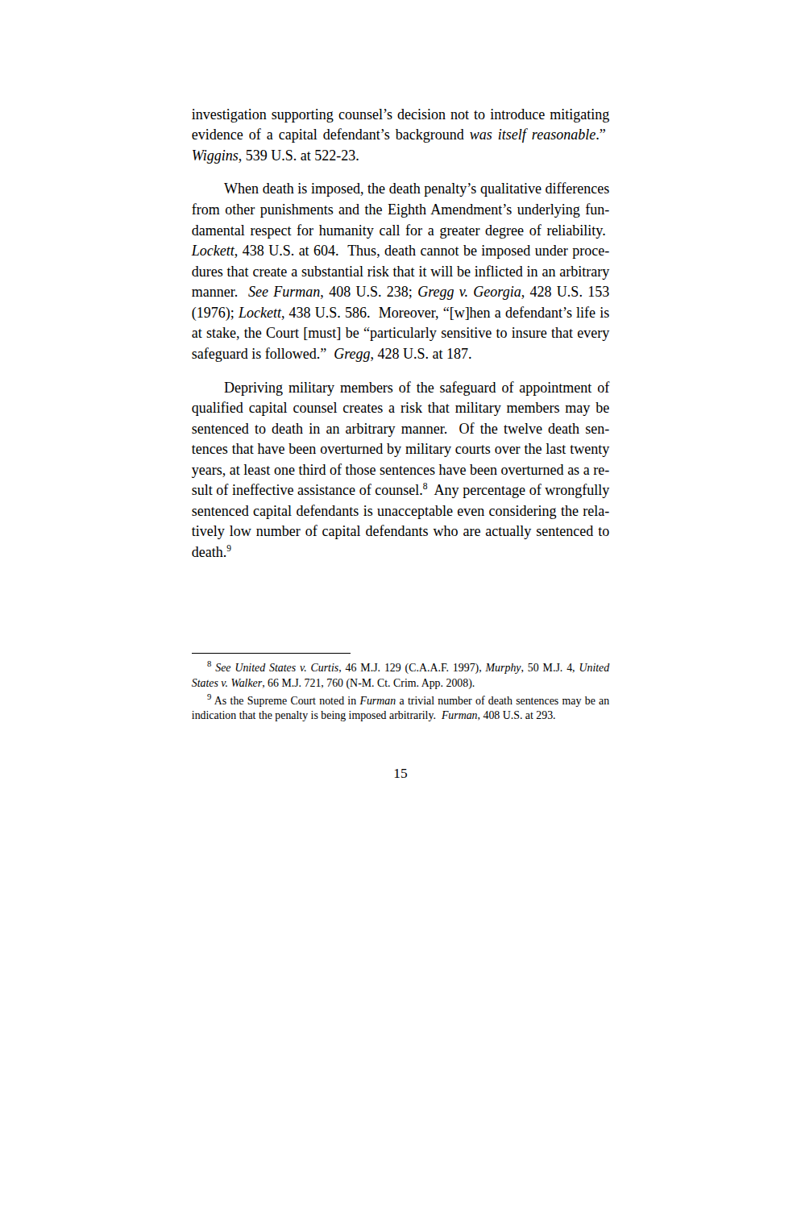investigation supporting counsel’s decision not to introduce mitigating evidence of a capital defendant’s background was itself reasonable.” Wiggins, 539 U.S. at 522-23.
When death is imposed, the death penalty’s qualitative differences from other punishments and the Eighth Amendment’s underlying fundamental respect for humanity call for a greater degree of reliability. Lockett, 438 U.S. at 604. Thus, death cannot be imposed under procedures that create a substantial risk that it will be inflicted in an arbitrary manner. See Furman, 408 U.S. 238; Gregg v. Georgia, 428 U.S. 153 (1976); Lockett, 438 U.S. 586. Moreover, “[w]hen a defendant’s life is at stake, the Court [must] be “particularly sensitive to insure that every safeguard is followed.” Gregg, 428 U.S. at 187.
Depriving military members of the safeguard of appointment of qualified capital counsel creates a risk that military members may be sentenced to death in an arbitrary manner. Of the twelve death sentences that have been overturned by military courts over the last twenty years, at least one third of those sentences have been overturned as a result of ineffective assistance of counsel.8 Any percentage of wrongfully sentenced capital defendants is unacceptable even considering the relatively low number of capital defendants who are actually sentenced to death.9
8 See United States v. Curtis, 46 M.J. 129 (C.A.A.F. 1997), Murphy, 50 M.J. 4, United States v. Walker, 66 M.J. 721, 760 (N-M. Ct. Crim. App. 2008).
9 As the Supreme Court noted in Furman a trivial number of death sentences may be an indication that the penalty is being imposed arbitrarily. Furman, 408 U.S. at 293.
15